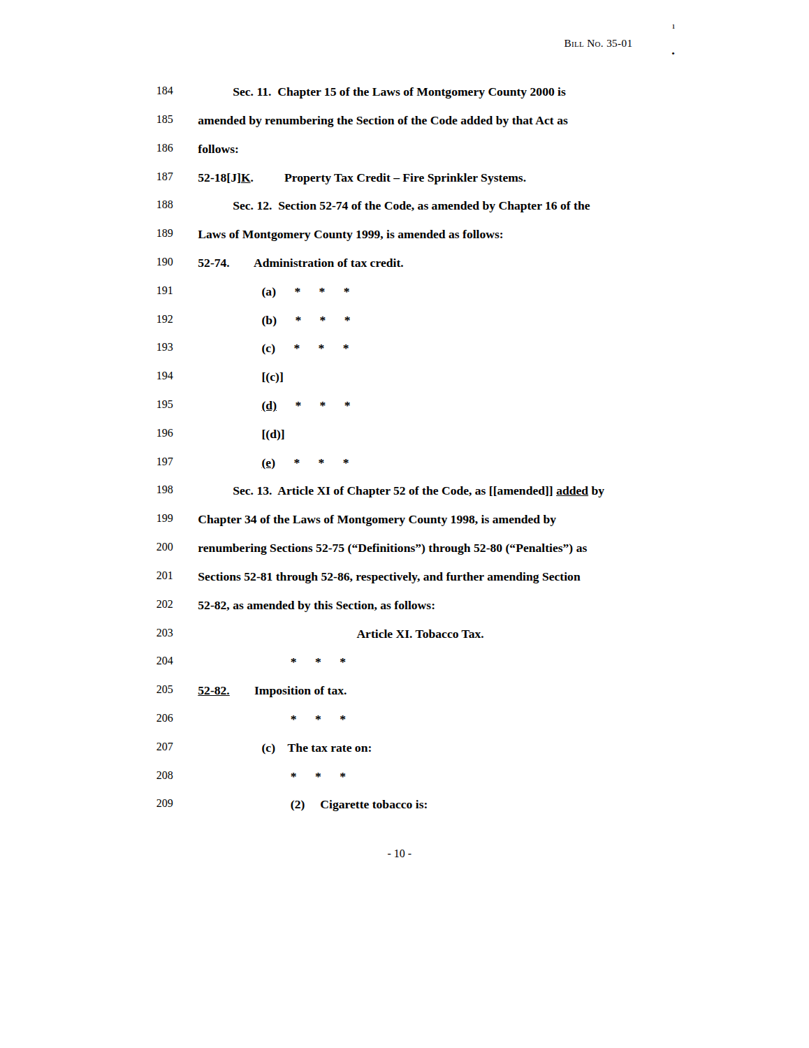ı
•
Bill No. 35-01
| 184 | Sec. 11. Chapter 15 of the Laws of Montgomery County 2000 is |
| 185 | amended by renumbering the Section of the Code added by that Act as |
| 186 | follows: |
| 187 | 52-18[J] K . Property Tax Credit – Fire Sprinkler Systems. |
| 188 | Sec. 12. Section 52-74 of the Code, as amended by Chapter 16 of the |
| 189 | Laws of Montgomery County 1999, is amended as follows: |
| 190 | 52-74. Administration of tax credit. |
| 191 | (a) * * * |
| 192 | (b) * * * |
| 193 | (c) * * * |
| 194 | [(c)] |
| 195 | (d) * * * |
| 196 | [(d)] |
| 197 | (e) * * * |
| 198 | Sec. 13. Article XI of Chapter 52 of the Code, as [[amended]] added by |
| 199 | Chapter 34 of the Laws of Montgomery County 1998, is amended by |
| 200 | renumbering Sections 52-75 (“Definitions”) through 52-80 (“Penalties”) as |
| 201 | Sections 52-81 through 52-86, respectively, and further amending Section |
| 202 | 52-82, as amended by this Section, as follows: |
| 203 | Article XI. Tobacco Tax. |
| 204 | * * * |
| 205 | 52-82. Imposition of tax. |
| 206 | * * * |
| 207 | (c) The tax rate on: |
| 208 | * * * |
| 209 | (2) Cigarette tobacco is: |
- 10 -